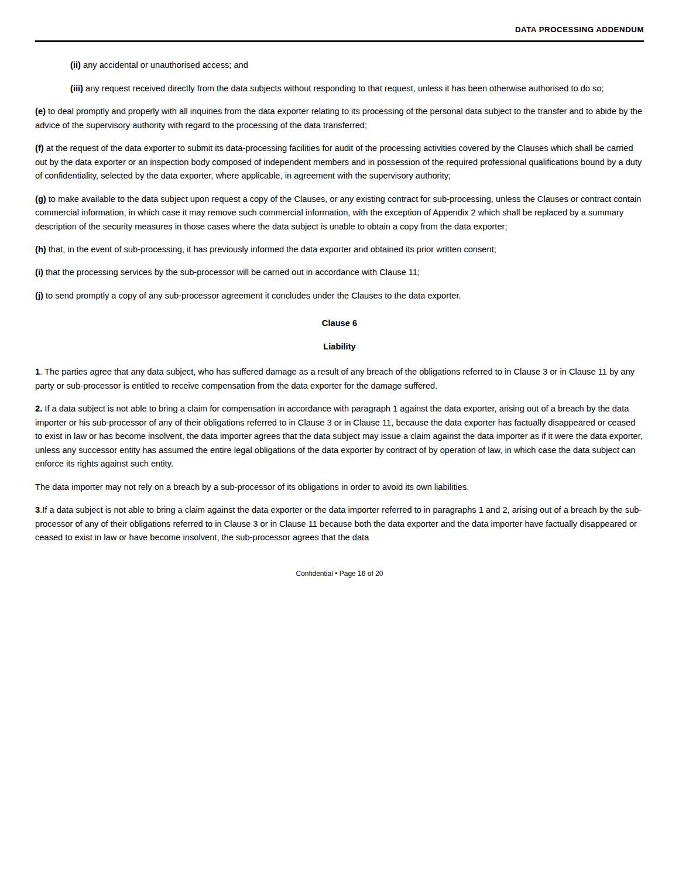DATA PROCESSING ADDENDUM
(ii) any accidental or unauthorised access; and
(iii) any request received directly from the data subjects without responding to that request, unless it has been otherwise authorised to do so;
(e) to deal promptly and properly with all inquiries from the data exporter relating to its processing of the personal data subject to the transfer and to abide by the advice of the supervisory authority with regard to the processing of the data transferred;
(f) at the request of the data exporter to submit its data-processing facilities for audit of the processing activities covered by the Clauses which shall be carried out by the data exporter or an inspection body composed of independent members and in possession of the required professional qualifications bound by a duty of confidentiality, selected by the data exporter, where applicable, in agreement with the supervisory authority;
(g) to make available to the data subject upon request a copy of the Clauses, or any existing contract for sub-processing, unless the Clauses or contract contain commercial information, in which case it may remove such commercial information, with the exception of Appendix 2 which shall be replaced by a summary description of the security measures in those cases where the data subject is unable to obtain a copy from the data exporter;
(h) that, in the event of sub-processing, it has previously informed the data exporter and obtained its prior written consent;
(i) that the processing services by the sub-processor will be carried out in accordance with Clause 11;
(j) to send promptly a copy of any sub-processor agreement it concludes under the Clauses to the data exporter.
Clause 6
Liability
1. The parties agree that any data subject, who has suffered damage as a result of any breach of the obligations referred to in Clause 3 or in Clause 11 by any party or sub-processor is entitled to receive compensation from the data exporter for the damage suffered.
2. If a data subject is not able to bring a claim for compensation in accordance with paragraph 1 against the data exporter, arising out of a breach by the data importer or his sub-processor of any of their obligations referred to in Clause 3 or in Clause 11, because the data exporter has factually disappeared or ceased to exist in law or has become insolvent, the data importer agrees that the data subject may issue a claim against the data importer as if it were the data exporter, unless any successor entity has assumed the entire legal obligations of the data exporter by contract of by operation of law, in which case the data subject can enforce its rights against such entity.
The data importer may not rely on a breach by a sub-processor of its obligations in order to avoid its own liabilities.
3.If a data subject is not able to bring a claim against the data exporter or the data importer referred to in paragraphs 1 and 2, arising out of a breach by the sub-processor of any of their obligations referred to in Clause 3 or in Clause 11 because both the data exporter and the data importer have factually disappeared or ceased to exist in law or have become insolvent, the sub-processor agrees that the data
Confidential • Page 16 of 20